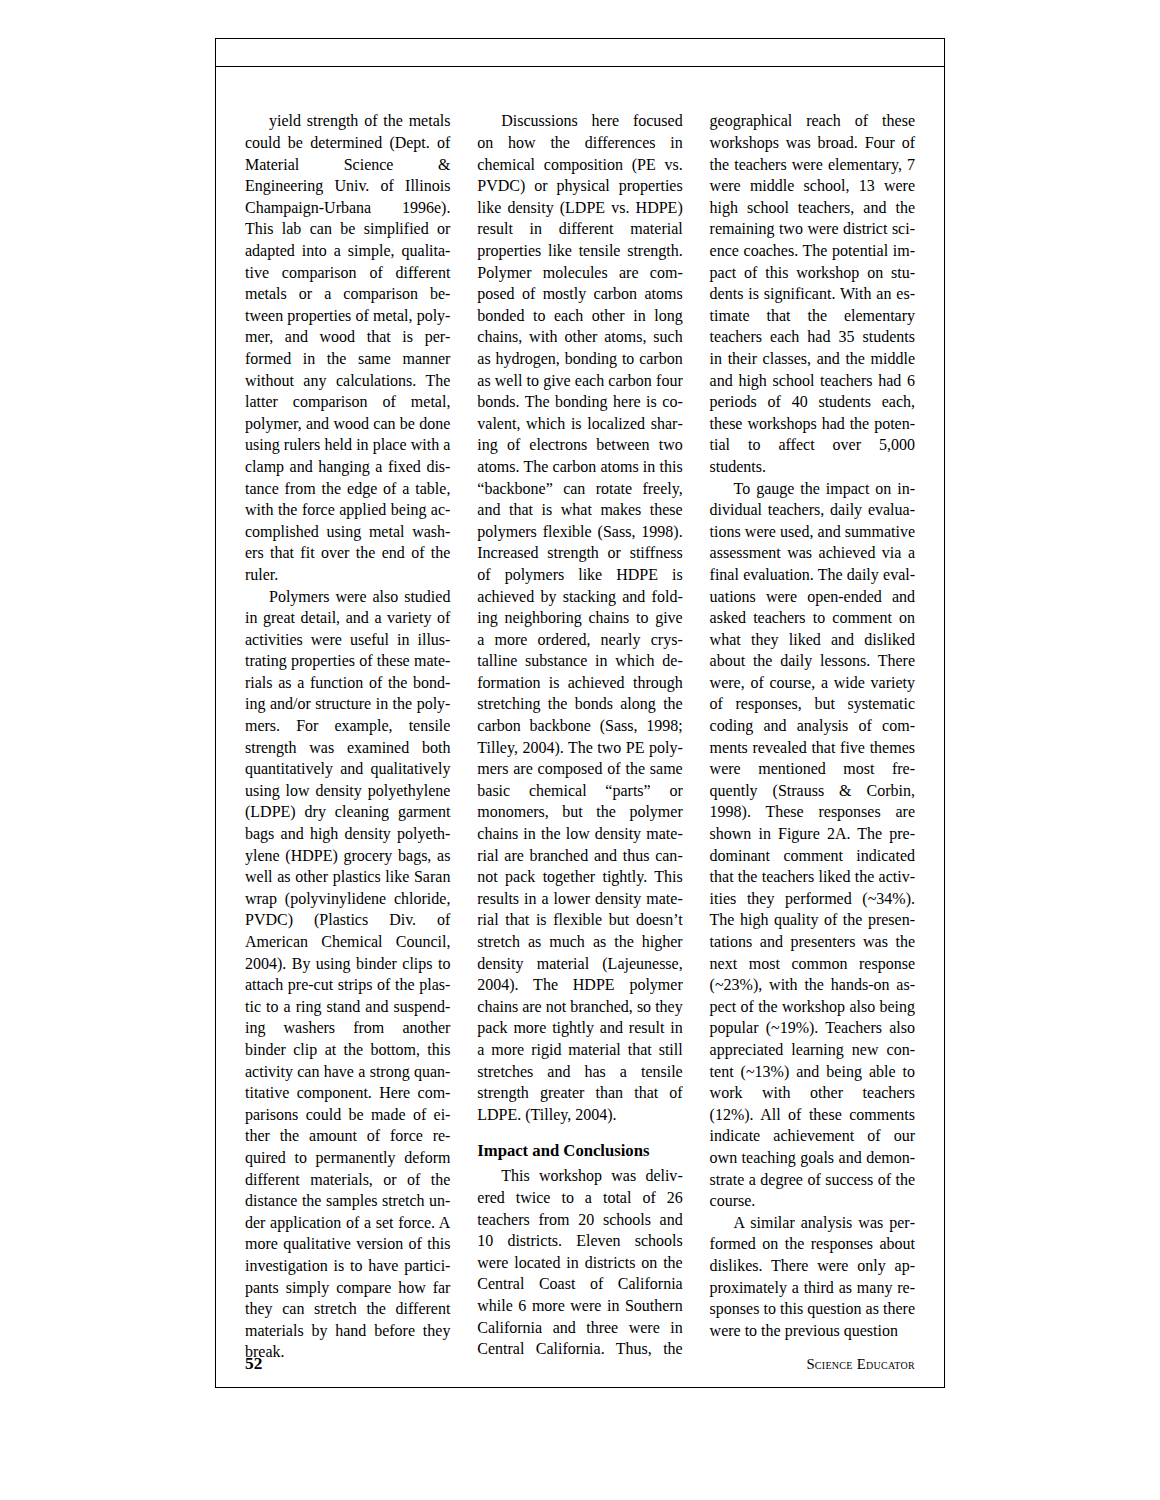yield strength of the metals could be determined (Dept. of Material Science & Engineering Univ. of Illinois Champaign-Urbana 1996e). This lab can be simplified or adapted into a simple, qualitative comparison of different metals or a comparison between properties of metal, polymer, and wood that is performed in the same manner without any calculations. The latter comparison of metal, polymer, and wood can be done using rulers held in place with a clamp and hanging a fixed distance from the edge of a table, with the force applied being accomplished using metal washers that fit over the end of the ruler.
Polymers were also studied in great detail, and a variety of activities were useful in illustrating properties of these materials as a function of the bonding and/or structure in the polymers. For example, tensile strength was examined both quantitatively and qualitatively using low density polyethylene (LDPE) dry cleaning garment bags and high density polyethylene (HDPE) grocery bags, as well as other plastics like Saran wrap (polyvinylidene chloride, PVDC) (Plastics Div. of American Chemical Council, 2004). By using binder clips to attach pre-cut strips of the plastic to a ring stand and suspending washers from another binder clip at the bottom, this activity can have a strong quantitative component. Here comparisons could be made of either the amount of force required to permanently deform different materials, or of the distance the samples stretch under application of a set force. A more qualitative version of this investigation is to have participants simply compare how far they can stretch the different materials by hand before they break.
Discussions here focused on how the differences in chemical composition (PE vs. PVDC) or physical properties like density (LDPE vs. HDPE) result in different material properties like tensile strength. Polymer molecules are composed of mostly carbon atoms bonded to each other in long chains, with other atoms, such as hydrogen, bonding to carbon as well to give each carbon four bonds. The bonding here is covalent, which is localized sharing of electrons between two atoms. The carbon atoms in this “backbone” can rotate freely, and that is what makes these polymers flexible (Sass, 1998). Increased strength or stiffness of polymers like HDPE is achieved by stacking and folding neighboring chains to give a more ordered, nearly crystalline substance in which deformation is achieved through stretching the bonds along the carbon backbone (Sass, 1998; Tilley, 2004). The two PE polymers are composed of the same basic chemical “parts” or monomers, but the polymer chains in the low density material are branched and thus cannot pack together tightly. This results in a lower density material that is flexible but doesn’t stretch as much as the higher density material (Lajeunesse, 2004). The HDPE polymer chains are not branched, so they pack more tightly and result in a more rigid material that still stretches and has a tensile strength greater than that of LDPE. (Tilley, 2004).
Impact and Conclusions
This workshop was delivered twice to a total of 26 teachers from 20 schools and 10 districts. Eleven schools were located in districts on the Central Coast of California while 6 more were in Southern California and three were in Central California. Thus, the geographical reach of these workshops was broad. Four of the teachers were elementary, 7 were middle school, 13 were high school teachers, and the remaining two were district science coaches. The potential impact of this workshop on students is significant. With an estimate that the elementary teachers each had 35 students in their classes, and the middle and high school teachers had 6 periods of 40 students each, these workshops had the potential to affect over 5,000 students.
To gauge the impact on individual teachers, daily evaluations were used, and summative assessment was achieved via a final evaluation. The daily evaluations were open-ended and asked teachers to comment on what they liked and disliked about the daily lessons. There were, of course, a wide variety of responses, but systematic coding and analysis of comments revealed that five themes were mentioned most frequently (Strauss & Corbin, 1998). These responses are shown in Figure 2A. The predominant comment indicated that the teachers liked the activities they performed (~34%). The high quality of the presentations and presenters was the next most common response (~23%), with the hands-on aspect of the workshop also being popular (~19%). Teachers also appreciated learning new content (~13%) and being able to work with other teachers (12%). All of these comments indicate achievement of our own teaching goals and demonstrate a degree of success of the course.
A similar analysis was performed on the responses about dislikes. There were only approximately a third as many responses to this question as there were to the previous question
52 Science Educator